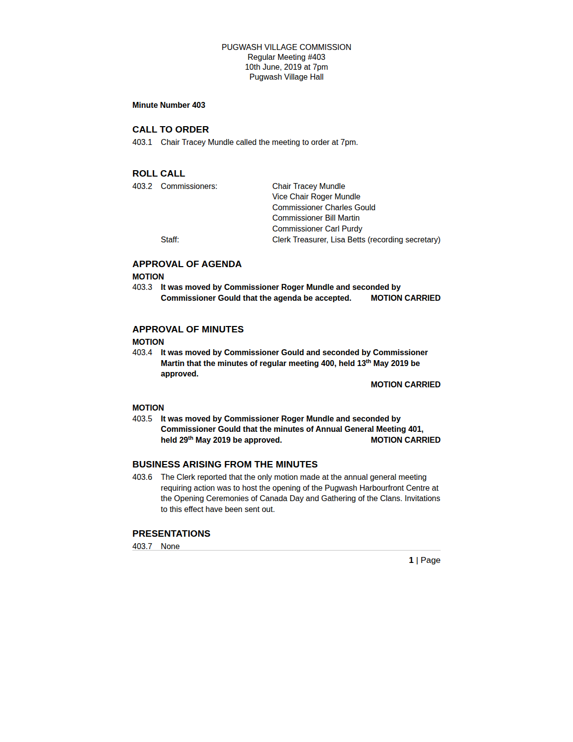PUGWASH VILLAGE COMMISSION
Regular Meeting #403
10th June, 2019 at 7pm
Pugwash Village Hall
Minute Number 403
CALL TO ORDER
403.1
Chair Tracey Mundle called the meeting to order at 7pm.
ROLL CALL
403.2
| Commissioners: | Chair Tracey Mundle |
| | Vice Chair Roger Mundle |
| | Commissioner Charles Gould |
| | Commissioner Bill Martin |
| | Commissioner Carl Purdy |
| Staff: | Clerk Treasurer, Lisa Betts (recording secretary) |
APPROVAL OF AGENDA
MOTION
403.3
It was moved by Commissioner Roger Mundle and seconded by Commissioner Gould that the agenda be accepted. MOTION CARRIED
APPROVAL OF MINUTES
MOTION
403.4
It was moved by Commissioner Gould and seconded by Commissioner Martin that the minutes of regular meeting 400, held 13th May 2019 be approved. MOTION CARRIED
MOTION
403.5
It was moved by Commissioner Roger Mundle and seconded by Commissioner Gould that the minutes of Annual General Meeting 401, held 29th May 2019 be approved. MOTION CARRIED
BUSINESS ARISING FROM THE MINUTES
403.6
The Clerk reported that the only motion made at the annual general meeting requiring action was to host the opening of the Pugwash Harbourfront Centre at the Opening Ceremonies of Canada Day and Gathering of the Clans. Invitations to this effect have been sent out.
PRESENTATIONS
403.7
None
1 | Page